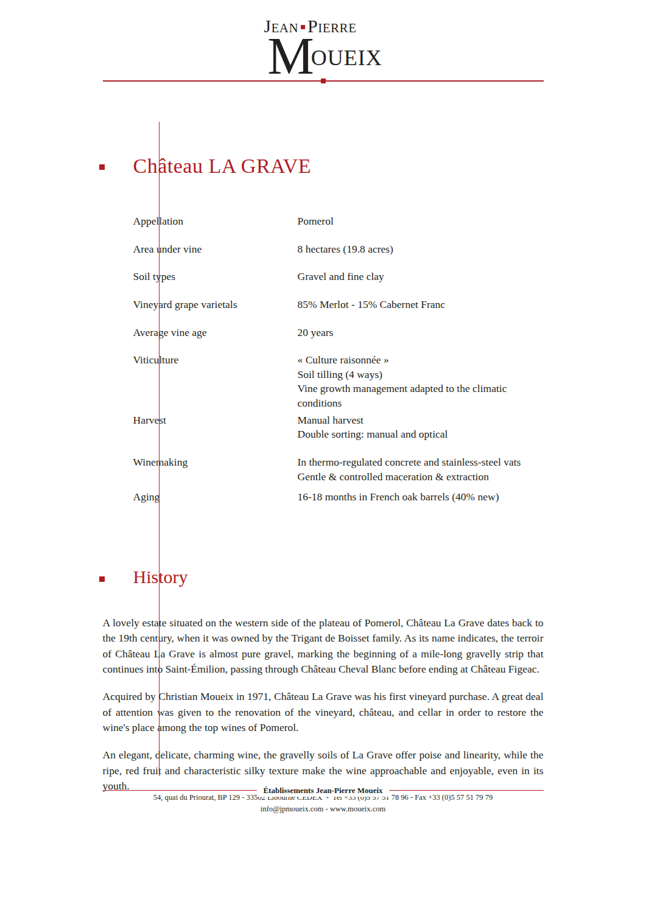Jean Pierre
Moueix
Château LA GRAVE
| Appellation | Pomerol |
| Area under vine | 8 hectares (19.8 acres) |
| Soil types | Gravel and fine clay |
| Vineyard grape varietals | 85% Merlot - 15% Cabernet Franc |
| Average vine age | 20 years |
| Viticulture | « Culture raisonnée » Soil tilling (4 ways) Vine growth management adapted to the climatic conditions |
| Harvest | Manual harvest Double sorting: manual and optical |
| Winemaking | In thermo-regulated concrete and stainless-steel vats Gentle & controlled maceration & extraction |
| Aging | 16-18 months in French oak barrels (40% new) |
History
A lovely estate situated on the western side of the plateau of Pomerol, Château La Grave dates back to the 19th century, when it was owned by the Trigant de Boisset family. As its name indicates, the terroir of Château La Grave is almost pure gravel, marking the beginning of a mile-long gravelly strip that continues into Saint-Émilion, passing through Château Cheval Blanc before ending at Château Figeac.
Acquired by Christian Moueix in 1971, Château La Grave was his first vineyard purchase. A great deal of attention was given to the renovation of the vineyard, château, and cellar in order to restore the wine's place among the top wines of Pomerol.
An elegant, delicate, charming wine, the gravelly soils of La Grave offer poise and linearity, while the ripe, red fruit and characteristic silky texture make the wine approachable and enjoyable, even in its youth.
Établissements Jean-Pierre Moueix
54, quai du Priourat, BP 129 - 33502 Libourne CEDEX - Tel +33 (0)5 57 51 78 96 - Fax +33 (0)5 57 51 79 79
info@jpmoueix.com - www.moueix.com